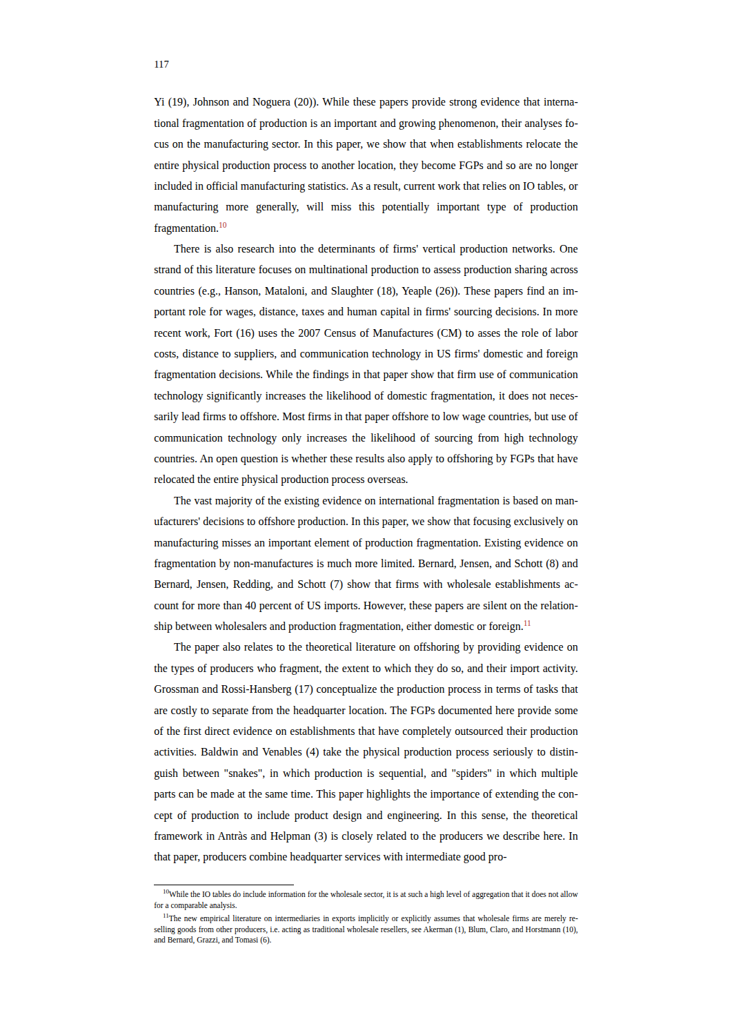117
Yi (19), Johnson and Noguera (20)). While these papers provide strong evidence that international fragmentation of production is an important and growing phenomenon, their analyses focus on the manufacturing sector. In this paper, we show that when establishments relocate the entire physical production process to another location, they become FGPs and so are no longer included in official manufacturing statistics. As a result, current work that relies on IO tables, or manufacturing more generally, will miss this potentially important type of production fragmentation.10
There is also research into the determinants of firms' vertical production networks. One strand of this literature focuses on multinational production to assess production sharing across countries (e.g., Hanson, Mataloni, and Slaughter (18), Yeaple (26)). These papers find an important role for wages, distance, taxes and human capital in firms' sourcing decisions. In more recent work, Fort (16) uses the 2007 Census of Manufactures (CM) to asses the role of labor costs, distance to suppliers, and communication technology in US firms' domestic and foreign fragmentation decisions. While the findings in that paper show that firm use of communication technology significantly increases the likelihood of domestic fragmentation, it does not necessarily lead firms to offshore. Most firms in that paper offshore to low wage countries, but use of communication technology only increases the likelihood of sourcing from high technology countries. An open question is whether these results also apply to offshoring by FGPs that have relocated the entire physical production process overseas.
The vast majority of the existing evidence on international fragmentation is based on manufacturers' decisions to offshore production. In this paper, we show that focusing exclusively on manufacturing misses an important element of production fragmentation. Existing evidence on fragmentation by non-manufactures is much more limited. Bernard, Jensen, and Schott (8) and Bernard, Jensen, Redding, and Schott (7) show that firms with wholesale establishments account for more than 40 percent of US imports. However, these papers are silent on the relationship between wholesalers and production fragmentation, either domestic or foreign.11
The paper also relates to the theoretical literature on offshoring by providing evidence on the types of producers who fragment, the extent to which they do so, and their import activity. Grossman and Rossi-Hansberg (17) conceptualize the production process in terms of tasks that are costly to separate from the headquarter location. The FGPs documented here provide some of the first direct evidence on establishments that have completely outsourced their production activities. Baldwin and Venables (4) take the physical production process seriously to distinguish between "snakes", in which production is sequential, and "spiders" in which multiple parts can be made at the same time. This paper highlights the importance of extending the concept of production to include product design and engineering. In this sense, the theoretical framework in Antràs and Helpman (3) is closely related to the producers we describe here. In that paper, producers combine headquarter services with intermediate good pro-
10While the IO tables do include information for the wholesale sector, it is at such a high level of aggregation that it does not allow for a comparable analysis.
11The new empirical literature on intermediaries in exports implicitly or explicitly assumes that wholesale firms are merely reselling goods from other producers, i.e. acting as traditional wholesale resellers, see Akerman (1), Blum, Claro, and Horstmann (10), and Bernard, Grazzi, and Tomasi (6).